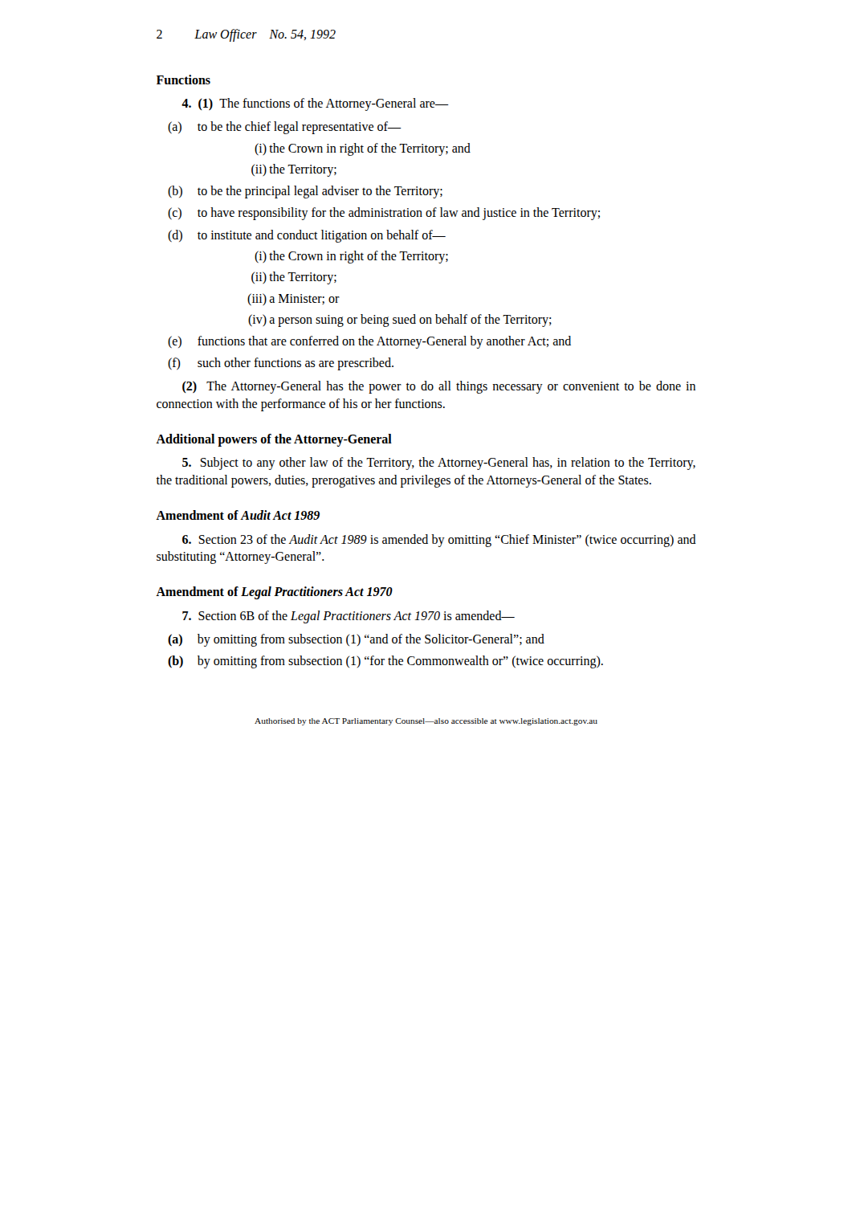2 Law Officer No. 54, 1992
Functions
4. (1) The functions of the Attorney-General are—
(a) to be the chief legal representative of—
(i) the Crown in right of the Territory; and
(ii) the Territory;
(b) to be the principal legal adviser to the Territory;
(c) to have responsibility for the administration of law and justice in the Territory;
(d) to institute and conduct litigation on behalf of—
(i) the Crown in right of the Territory;
(ii) the Territory;
(iii) a Minister; or
(iv) a person suing or being sued on behalf of the Territory;
(e) functions that are conferred on the Attorney-General by another Act; and
(f) such other functions as are prescribed.
(2) The Attorney-General has the power to do all things necessary or convenient to be done in connection with the performance of his or her functions.
Additional powers of the Attorney-General
5. Subject to any other law of the Territory, the Attorney-General has, in relation to the Territory, the traditional powers, duties, prerogatives and privileges of the Attorneys-General of the States.
Amendment of Audit Act 1989
6. Section 23 of the Audit Act 1989 is amended by omitting “Chief Minister” (twice occurring) and substituting “Attorney-General”.
Amendment of Legal Practitioners Act 1970
7. Section 6B of the Legal Practitioners Act 1970 is amended—
(a) by omitting from subsection (1) “and of the Solicitor-General”; and
(b) by omitting from subsection (1) “for the Commonwealth or” (twice occurring).
Authorised by the ACT Parliamentary Counsel—also accessible at www.legislation.act.gov.au